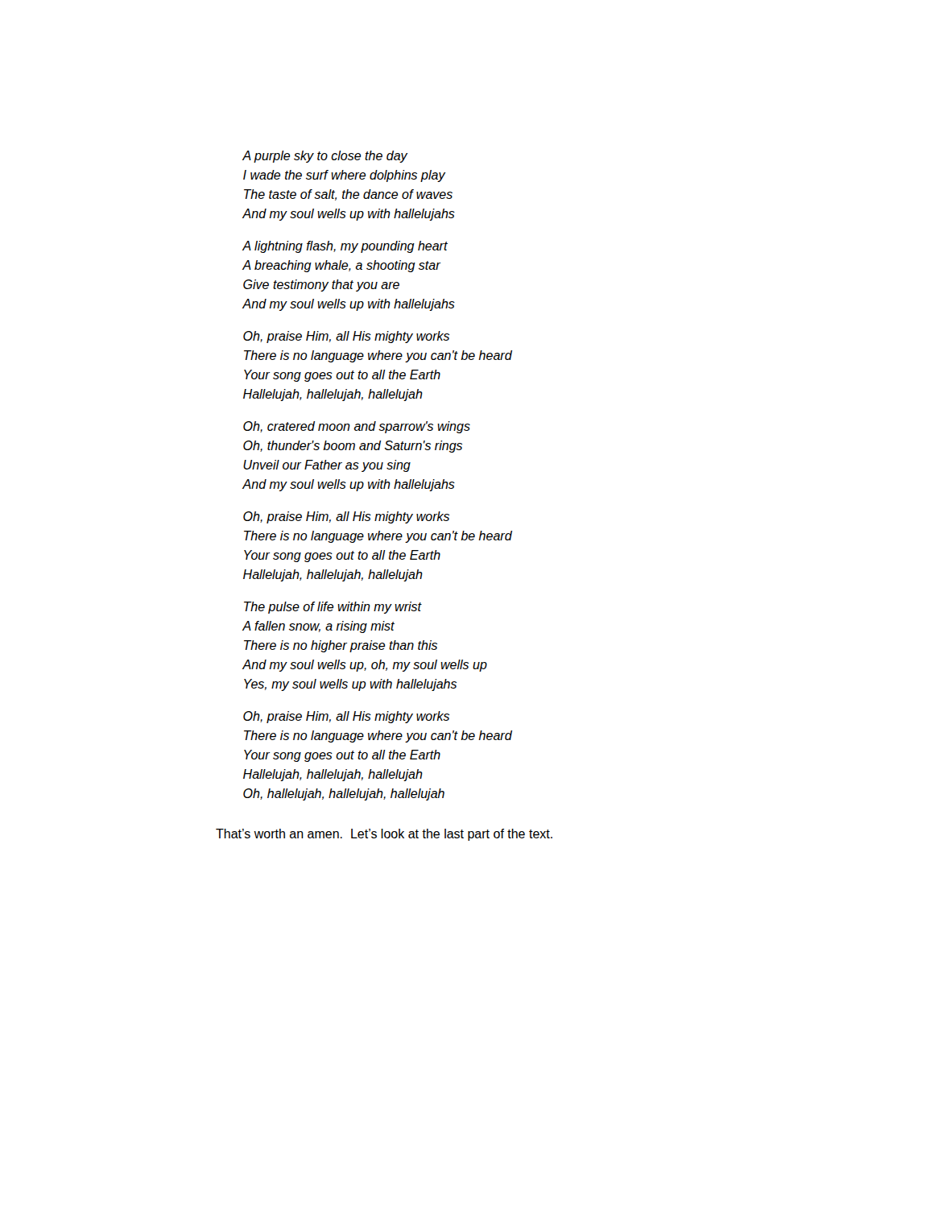A purple sky to close the day
I wade the surf where dolphins play
The taste of salt, the dance of waves
And my soul wells up with hallelujahs
A lightning flash, my pounding heart
A breaching whale, a shooting star
Give testimony that you are
And my soul wells up with hallelujahs
Oh, praise Him, all His mighty works
There is no language where you can't be heard
Your song goes out to all the Earth
Hallelujah, hallelujah, hallelujah
Oh, cratered moon and sparrow's wings
Oh, thunder's boom and Saturn's rings
Unveil our Father as you sing
And my soul wells up with hallelujahs
Oh, praise Him, all His mighty works
There is no language where you can't be heard
Your song goes out to all the Earth
Hallelujah, hallelujah, hallelujah
The pulse of life within my wrist
A fallen snow, a rising mist
There is no higher praise than this
And my soul wells up, oh, my soul wells up
Yes, my soul wells up with hallelujahs
Oh, praise Him, all His mighty works
There is no language where you can't be heard
Your song goes out to all the Earth
Hallelujah, hallelujah, hallelujah
Oh, hallelujah, hallelujah, hallelujah
That’s worth an amen. Let’s look at the last part of the text.